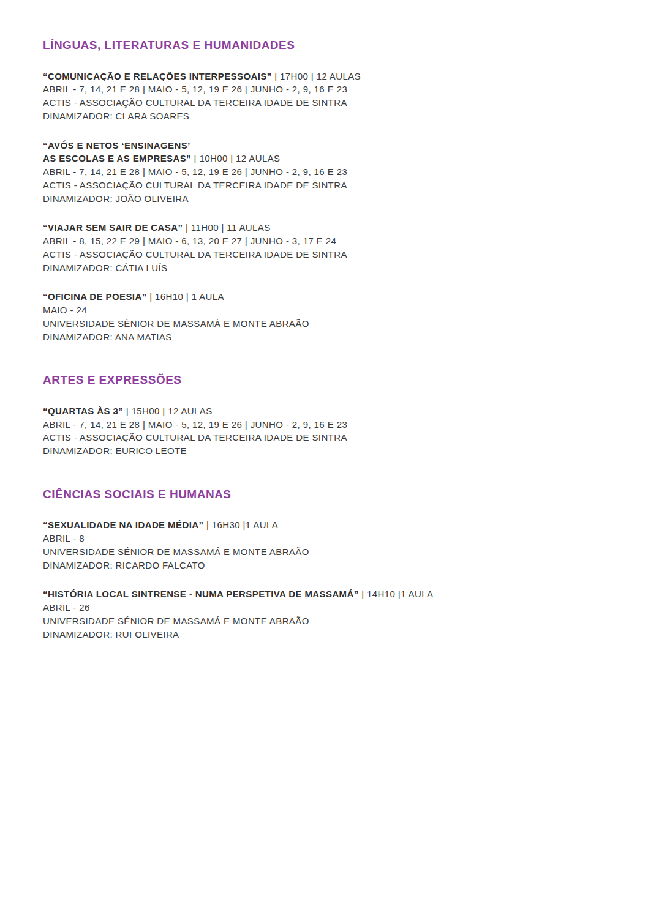LÍNGUAS, LITERATURAS E HUMANIDADES
“COMUNICAÇÃO E RELAÇÕES INTERPESSOAIS” | 17H00 | 12 AULAS
ABRIL - 7, 14, 21 E 28 | MAIO - 5, 12, 19 E 26 | JUNHO - 2, 9, 16 E 23
ACTIS - ASSOCIAÇÃO CULTURAL DA TERCEIRA IDADE DE SINTRA
DINAMIZADOR: CLARA SOARES
“AVÓS E NETOS ‘ENSINAGENS’
AS ESCOLAS E AS EMPRESAS” | 10H00 | 12 AULAS
ABRIL - 7, 14, 21 E 28 | MAIO - 5, 12, 19 E 26 | JUNHO - 2, 9, 16 E 23
ACTIS - ASSOCIAÇÃO CULTURAL DA TERCEIRA IDADE DE SINTRA
DINAMIZADOR: JOÃO OLIVEIRA
“VIAJAR SEM SAIR DE CASA” | 11H00 | 11 AULAS
ABRIL - 8, 15, 22 E 29 | MAIO - 6, 13, 20 E 27 | JUNHO - 3, 17 E 24
ACTIS - ASSOCIAÇÃO CULTURAL DA TERCEIRA IDADE DE SINTRA
DINAMIZADOR: CÁTIA LUÍS
“OFICINA DE POESIA” | 16H10 | 1 AULA
MAIO - 24
UNIVERSIDADE SÉNIOR DE MASSAMÁ E MONTE ABRAÃO
DINAMIZADOR: ANA MATIAS
ARTES E EXPRESSÕES
“QUARTAS ÀS 3” | 15H00 | 12 AULAS
ABRIL - 7, 14, 21 E 28 | MAIO - 5, 12, 19 E 26 | JUNHO - 2, 9, 16 E 23
ACTIS - ASSOCIAÇÃO CULTURAL DA TERCEIRA IDADE DE SINTRA
DINAMIZADOR: EURICO LEOTE
CIÊNCIAS SOCIAIS E HUMANAS
“SEXUALIDADE NA IDADE MÉDIA” | 16H30 |1 AULA
ABRIL - 8
UNIVERSIDADE SÉNIOR DE MASSAMÁ E MONTE ABRAÃO
DINAMIZADOR: RICARDO FALCATO
“HISTÓRIA LOCAL SINTRENSE - NUMA PERSPETIVA DE MASSAMÁ” | 14H10 |1 AULA
ABRIL - 26
UNIVERSIDADE SÉNIOR DE MASSAMÁ E MONTE ABRAÃO
DINAMIZADOR: RUI OLIVEIRA